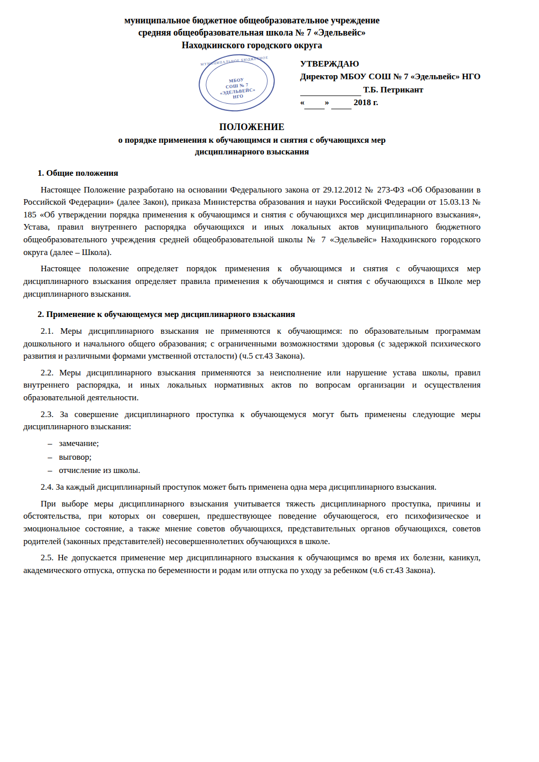муниципальное бюджетное общеобразовательное учреждение средняя общеобразовательная школа № 7 «Эдельвейс» Находкинского городского округа
МУНИЦИПАЛЬНОЕ БЮДЖЕТНОЕ
МБОУ
СОШ № 7
«ЭДЕЛЬВЕЙС»
НГО
УТВЕРЖДАЮ
Директор МБОУ СОШ № 7 «Эдельвейс» НГО
Т.Б. Петрикант
« » 2018 г.
ПОЛОЖЕНИЕ
о порядке применения к обучающимся и снятия с обучающихся мер
дисциплинарного взыскания
1. Общие положения
Настоящее Положение разработано на основании Федерального закона от 29.12.2012 № 273-ФЗ «Об Образовании в Российской Федерации» (далее Закон), приказа Министерства образования и науки Российской Федерации от 15.03.13 № 185 «Об утверждении порядка применения к обучающимся и снятия с обучающихся мер дисциплинарного взыскания», Устава, правил внутреннего распорядка обучающихся и иных локальных актов муниципального бюджетного общеобразовательного учреждения средней общеобразовательной школы № 7 «Эдельвейс» Находкинского городского округа (далее – Школа).
Настоящее положение определяет порядок применения к обучающимся и снятия с обучающихся мер дисциплинарного взыскания определяет правила применения к обучающимся и снятия с обучающихся в Школе мер дисциплинарного взыскания.
2. Применение к обучающемуся мер дисциплинарного взыскания
2.1. Меры дисциплинарного взыскания не применяются к обучающимся: по образовательным программам дошкольного и начального общего образования; с ограниченными возможностями здоровья (с задержкой психического развития и различными формами умственной отсталости) (ч.5 ст.43 Закона).
2.2. Меры дисциплинарного взыскания применяются за неисполнение или нарушение устава школы, правил внутреннего распорядка, и иных локальных нормативных актов по вопросам организации и осуществления образовательной деятельности.
2.3. За совершение дисциплинарного проступка к обучающемуся могут быть применены следующие меры дисциплинарного взыскания:
замечание;
выговор;
отчисление из школы.
2.4. За каждый дисциплинарный проступок может быть применена одна мера дисциплинарного взыскания.
При выборе меры дисциплинарного взыскания учитывается тяжесть дисциплинарного проступка, причины и обстоятельства, при которых он совершен, предшествующее поведение обучающегося, его психофизическое и эмоциональное состояние, а также мнение советов обучающихся, представительных органов обучающихся, советов родителей (законных представителей) несовершеннолетних обучающихся в школе.
2.5. Не допускается применение мер дисциплинарного взыскания к обучающимся во время их болезни, каникул, академического отпуска, отпуска по беременности и родам или отпуска по уходу за ребенком (ч.6 ст.43 Закона).